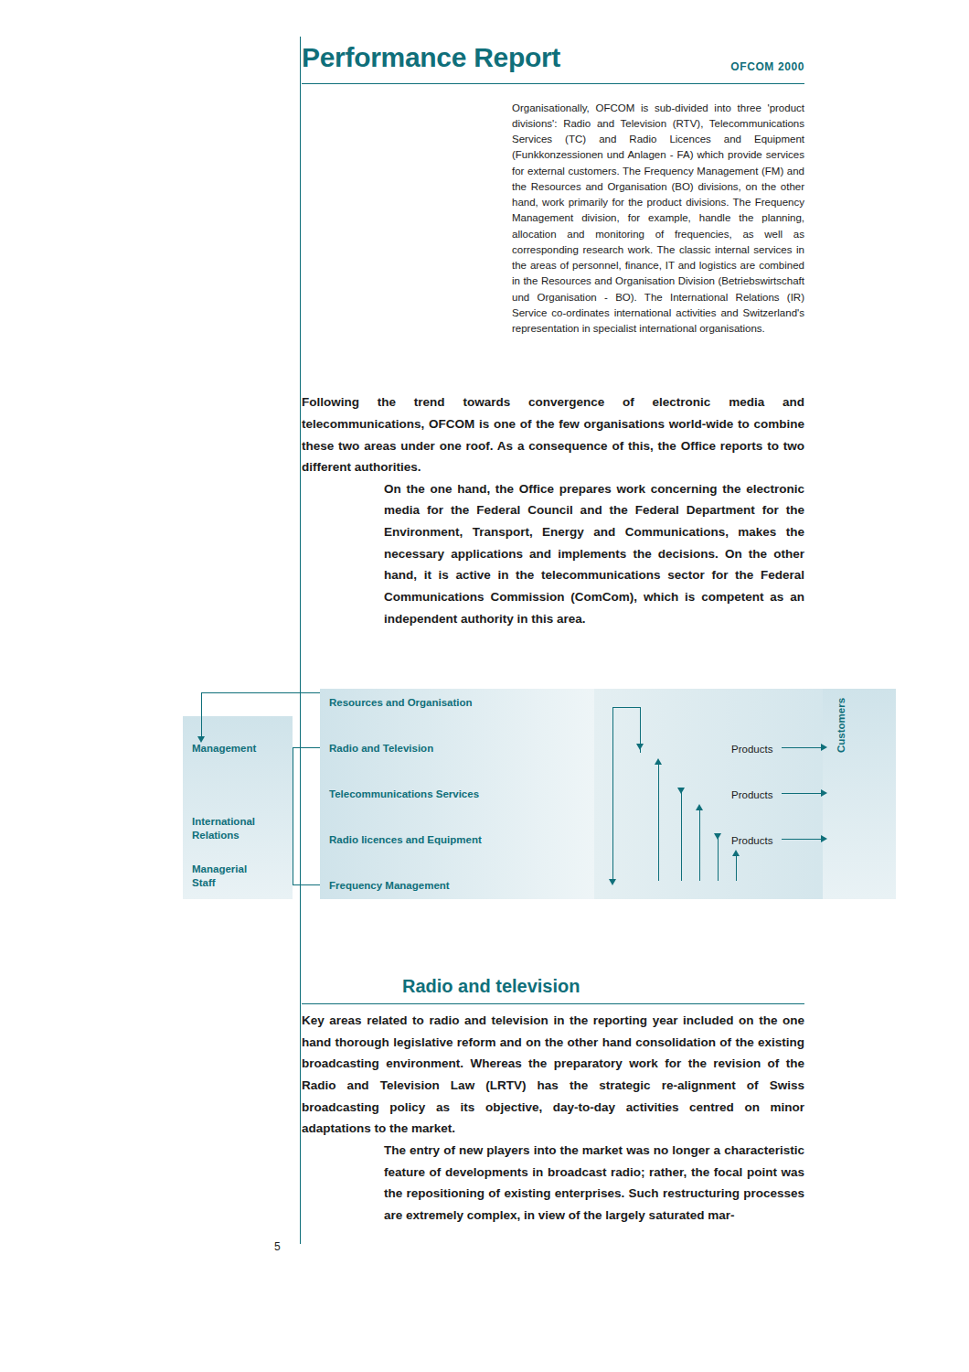Performance Report
OFCOM 2000
Organisationally, OFCOM is sub-divided into three 'product divisions': Radio and Television (RTV), Telecommunications Services (TC) and Radio Licences and Equipment (Funkkonzessionen und Anlagen - FA) which provide services for external customers. The Frequency Management (FM) and the Resources and Organisation (BO) divisions, on the other hand, work primarily for the product divisions. The Frequency Management division, for example, handle the planning, allocation and monitoring of frequencies, as well as corresponding research work. The classic internal services in the areas of personnel, finance, IT and logistics are combined in the Resources and Organisation Division (Betriebswirtschaft und Organisation - BO). The International Relations (IR) Service co-ordinates international activities and Switzerland's representation in specialist international organisations.
Following the trend towards convergence of electronic media and telecommunications, OFCOM is one of the few organisations world-wide to combine these two areas under one roof. As a consequence of this, the Office reports to two different authorities.
On the one hand, the Office prepares work concerning the electronic media for the Federal Council and the Federal Department for the Environment, Transport, Energy and Communications, makes the necessary applications and implements the decisions. On the other hand, it is active in the telecommunications sector for the Federal Communications Commission (ComCom), which is competent as an independent authority in this area.
Resources and Organisation
Radio and Television
Telecommunications Services
Radio licences and Equipment
Frequency Management
Management
International
Relations
Managerial
Staff
Products
Products
Products
Customers
Radio and television
Key areas related to radio and television in the reporting year included on the one hand thorough legislative reform and on the other hand consolidation of the existing broadcasting environment. Whereas the preparatory work for the revision of the Radio and Television Law (LRTV) has the strategic re-alignment of Swiss broadcasting policy as its objective, day-to-day activities centred on minor adaptations to the market.
The entry of new players into the market was no longer a characteristic feature of developments in broadcast radio; rather, the focal point was the repositioning of existing enterprises. Such restructuring processes are extremely complex, in view of the largely saturated mar-
5